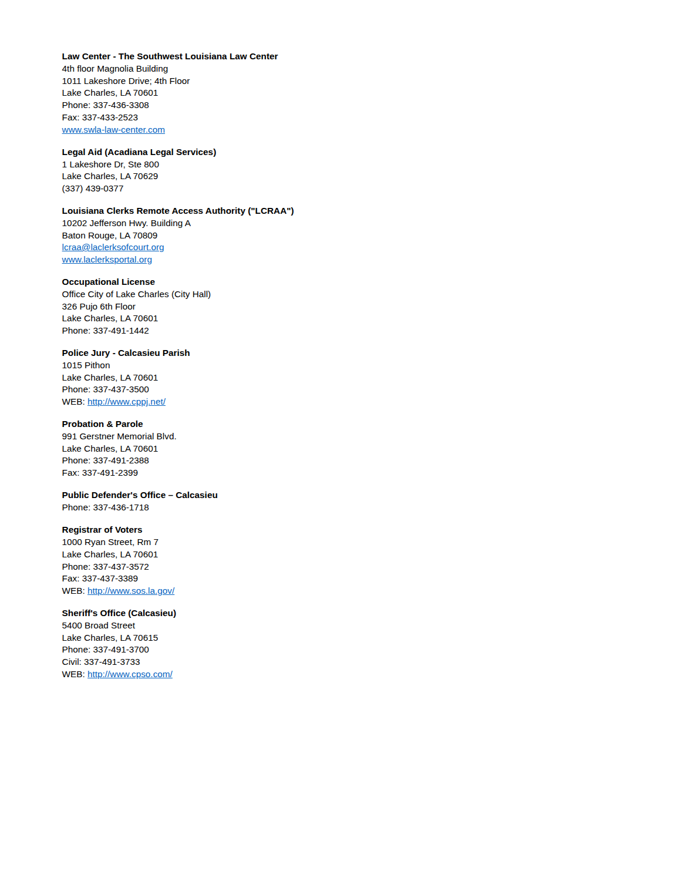Law Center - The Southwest Louisiana Law Center
4th floor Magnolia Building
1011 Lakeshore Drive; 4th Floor
Lake Charles, LA 70601
Phone: 337-436-3308
Fax: 337-433-2523
www.swla-law-center.com
Legal Aid (Acadiana Legal Services)
1 Lakeshore Dr, Ste 800
Lake Charles, LA 70629
(337) 439-0377
Louisiana Clerks Remote Access Authority ("LCRAA")
10202 Jefferson Hwy. Building A
Baton Rouge, LA 70809
lcraa@laclerksofcourt.org
www.laclerksportal.org
Occupational License
Office City of Lake Charles (City Hall)
326 Pujo 6th Floor
Lake Charles, LA 70601
Phone: 337-491-1442
Police Jury - Calcasieu Parish
1015 Pithon
Lake Charles, LA 70601
Phone: 337-437-3500
WEB: http://www.cppj.net/
Probation & Parole
991 Gerstner Memorial Blvd.
Lake Charles, LA 70601
Phone: 337-491-2388
Fax: 337-491-2399
Public Defender's Office – Calcasieu
Phone: 337-436-1718
Registrar of Voters
1000 Ryan Street, Rm 7
Lake Charles, LA 70601
Phone: 337-437-3572
Fax: 337-437-3389
WEB: http://www.sos.la.gov/
Sheriff's Office (Calcasieu)
5400 Broad Street
Lake Charles, LA 70615
Phone: 337-491-3700
Civil: 337-491-3733
WEB: http://www.cpso.com/